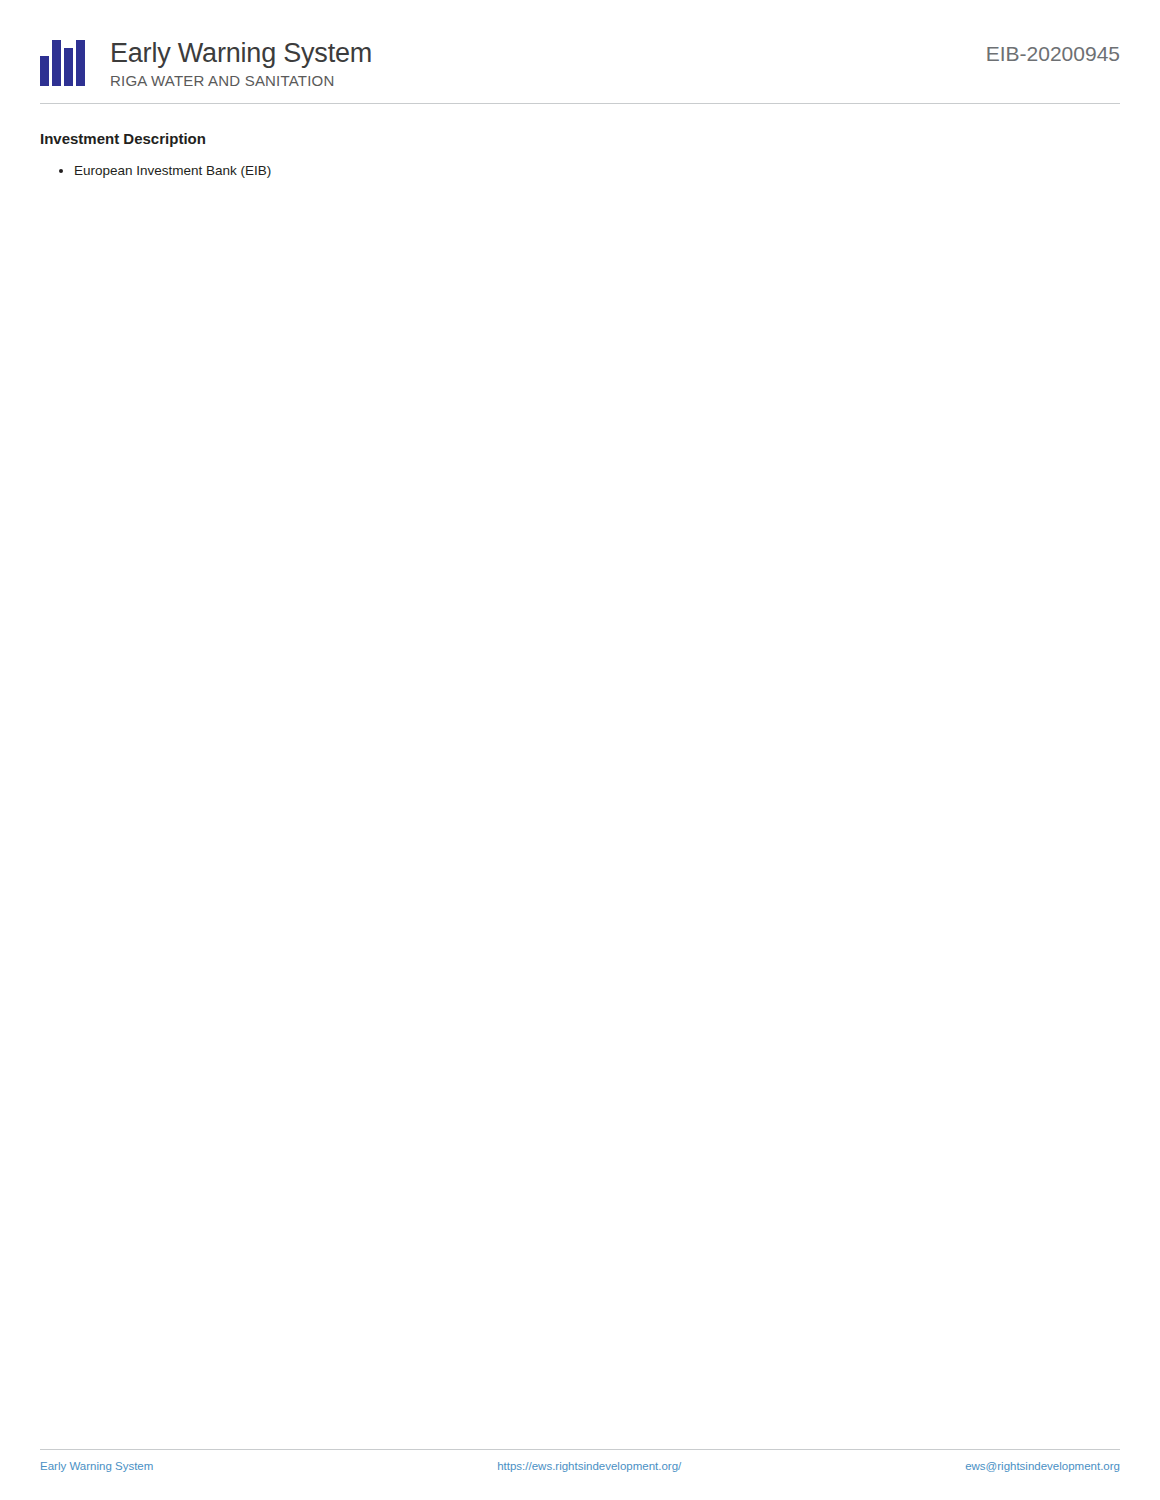Early Warning System
RIGA WATER AND SANITATION
EIB-20200945
Investment Description
European Investment Bank (EIB)
Early Warning System
https://ews.rightsindevelopment.org/
ews@rightsindevelopment.org